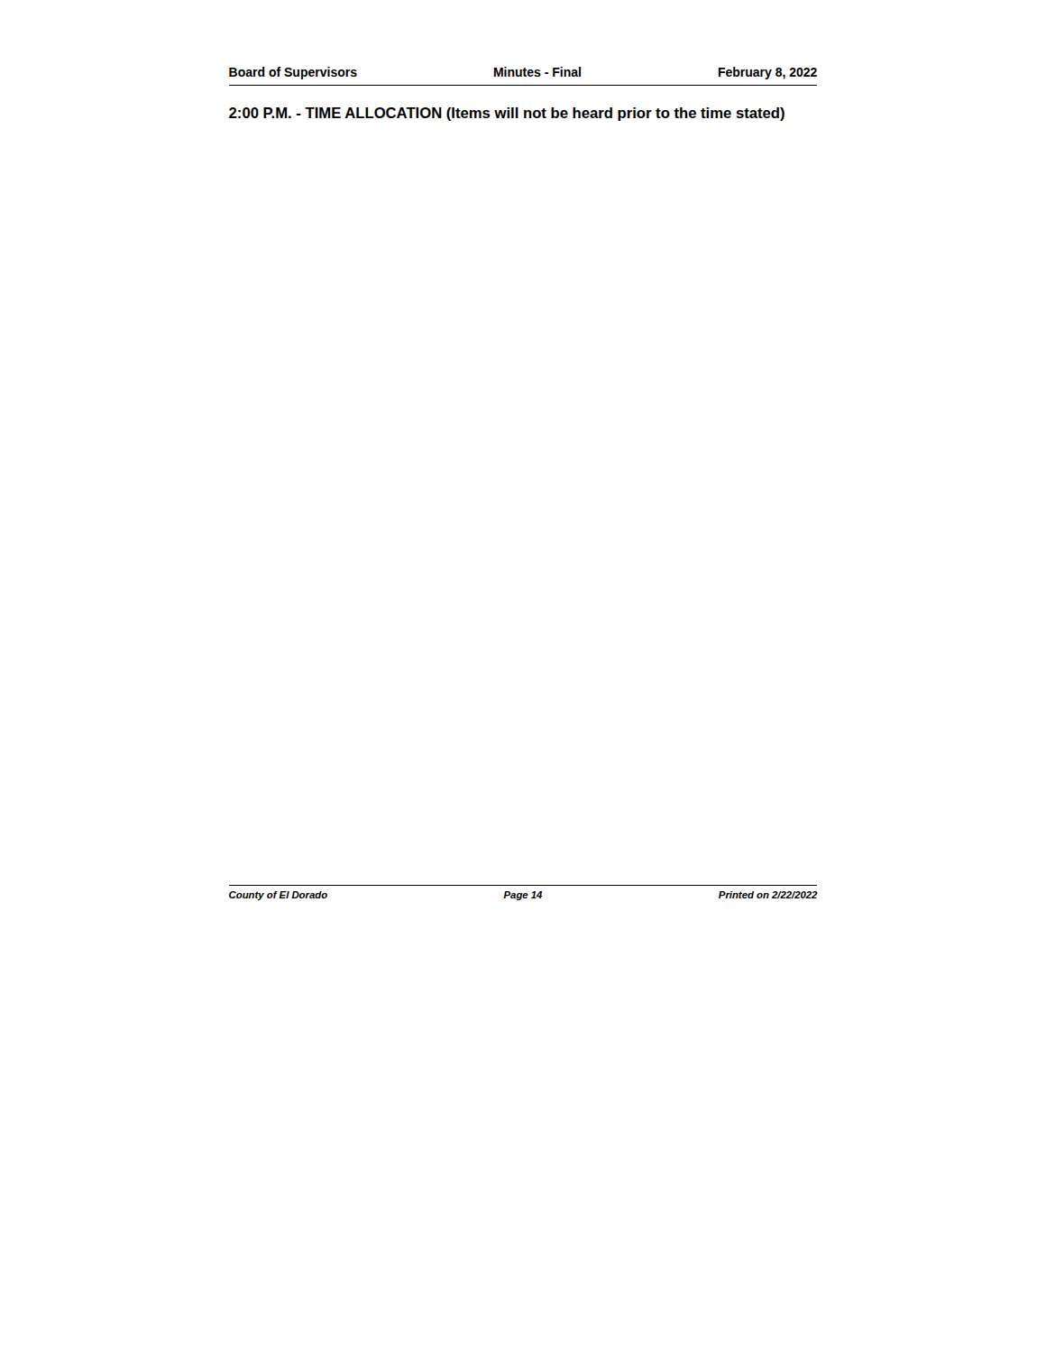Board of Supervisors
Minutes - Final
February 8, 2022
2:00 P.M. - TIME ALLOCATION (Items will not be heard prior to the time stated)
County of El Dorado
Page 14
Printed on 2/22/2022